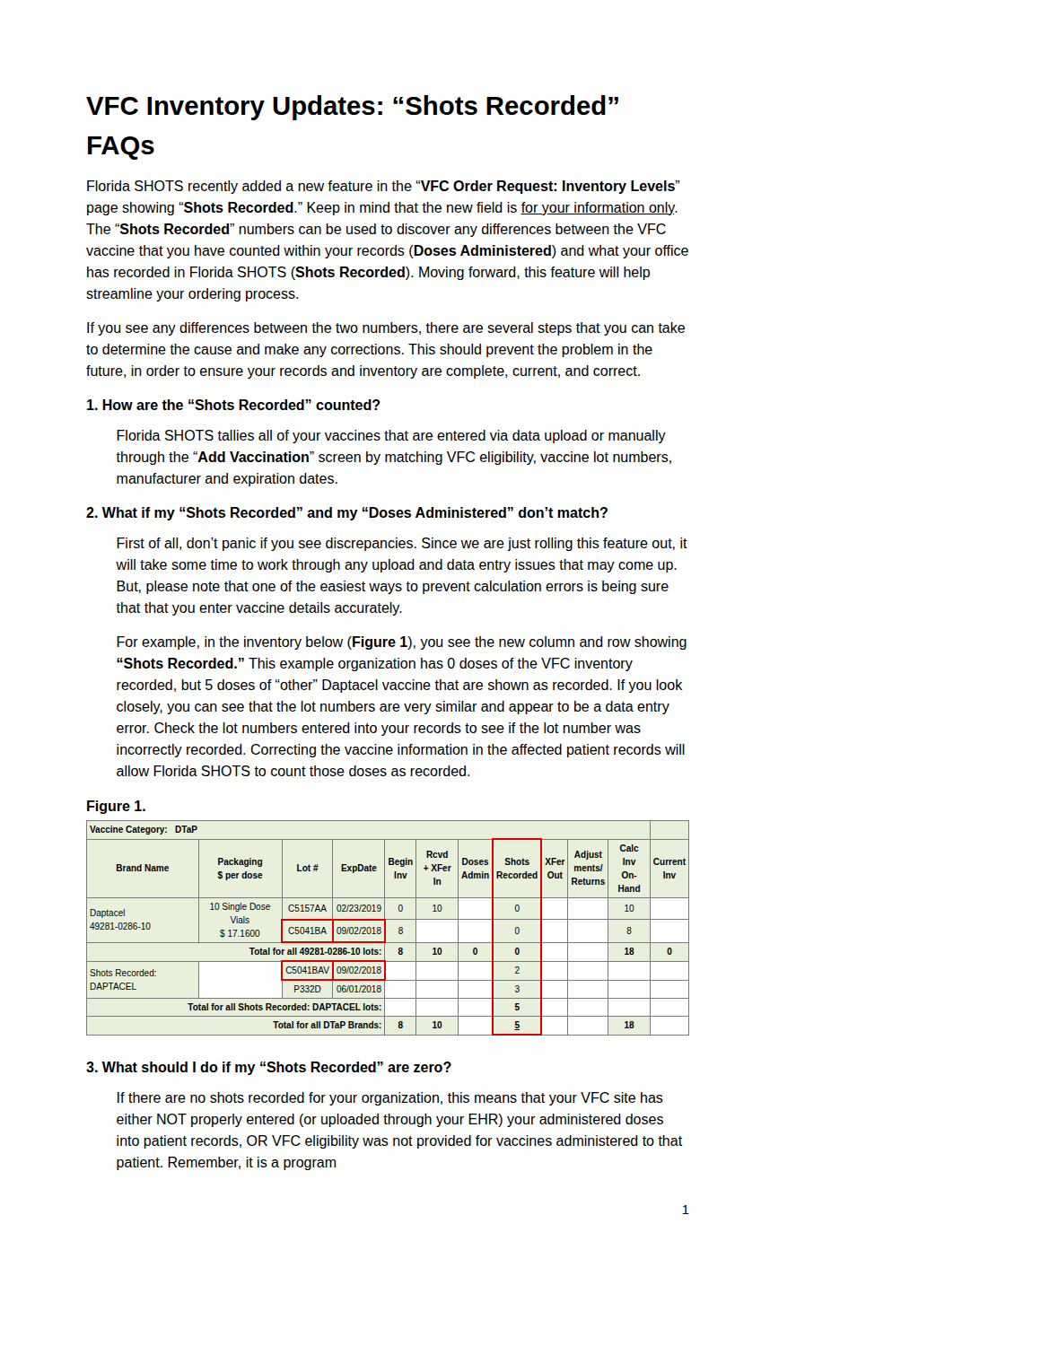VFC Inventory Updates: “Shots Recorded” FAQs
Florida SHOTS recently added a new feature in the “VFC Order Request: Inventory Levels” page showing “Shots Recorded.” Keep in mind that the new field is for your information only. The “Shots Recorded” numbers can be used to discover any differences between the VFC vaccine that you have counted within your records (Doses Administered) and what your office has recorded in Florida SHOTS (Shots Recorded). Moving forward, this feature will help streamline your ordering process.
If you see any differences between the two numbers, there are several steps that you can take to determine the cause and make any corrections. This should prevent the problem in the future, in order to ensure your records and inventory are complete, current, and correct.
1. How are the “Shots Recorded” counted?
Florida SHOTS tallies all of your vaccines that are entered via data upload or manually through the “Add Vaccination” screen by matching VFC eligibility, vaccine lot numbers, manufacturer and expiration dates.
2. What if my “Shots Recorded” and my “Doses Administered” don’t match?
First of all, don’t panic if you see discrepancies. Since we are just rolling this feature out, it will take some time to work through any upload and data entry issues that may come up. But, please note that one of the easiest ways to prevent calculation errors is being sure that that you enter vaccine details accurately.
For example, in the inventory below (Figure 1), you see the new column and row showing “Shots Recorded.” This example organization has 0 doses of the VFC inventory recorded, but 5 doses of “other” Daptacel vaccine that are shown as recorded. If you look closely, you can see that the lot numbers are very similar and appear to be a data entry error. Check the lot numbers entered into your records to see if the lot number was incorrectly recorded. Correcting the vaccine information in the affected patient records will allow Florida SHOTS to count those doses as recorded.
Figure 1.
| Vaccine Category: DTaP |
| Brand Name | Packaging $ per dose | Lot # | ExpDate | Begin Inv | Rcvd + XFer In | Doses Admin | Shots Recorded | XFer Out | Adjust ments/ Returns | Calc Inv On-Hand | Current Inv |
| Daptacel 49281-0286-10 | 10 Single Dose Vials $ 17.1600 | C5157AA | 02/23/2019 | 0 | 10 | | 0 | | | 10 | |
| C5041BA | 09/02/2018 | 8 | | | 0 | | | 8 | |
| Total for all 49281-0286-10 lots: | 8 | 10 | 0 | 0 | | | 18 | 0 |
| Shots Recorded: DAPTACEL | | C5041BAV | 09/02/2018 | | | | 2 | | | | |
| P332D | 06/01/2018 | | | | 3 | | | | |
| Total for all Shots Recorded: DAPTACEL lots: | | | | 5 | | | | |
| Total for all DTaP Brands: | 8 | 10 | | 5 | | | 18 | |
3. What should I do if my “Shots Recorded” are zero?
If there are no shots recorded for your organization, this means that your VFC site has either NOT properly entered (or uploaded through your EHR) your administered doses into patient records, OR VFC eligibility was not provided for vaccines administered to that patient. Remember, it is a program
1